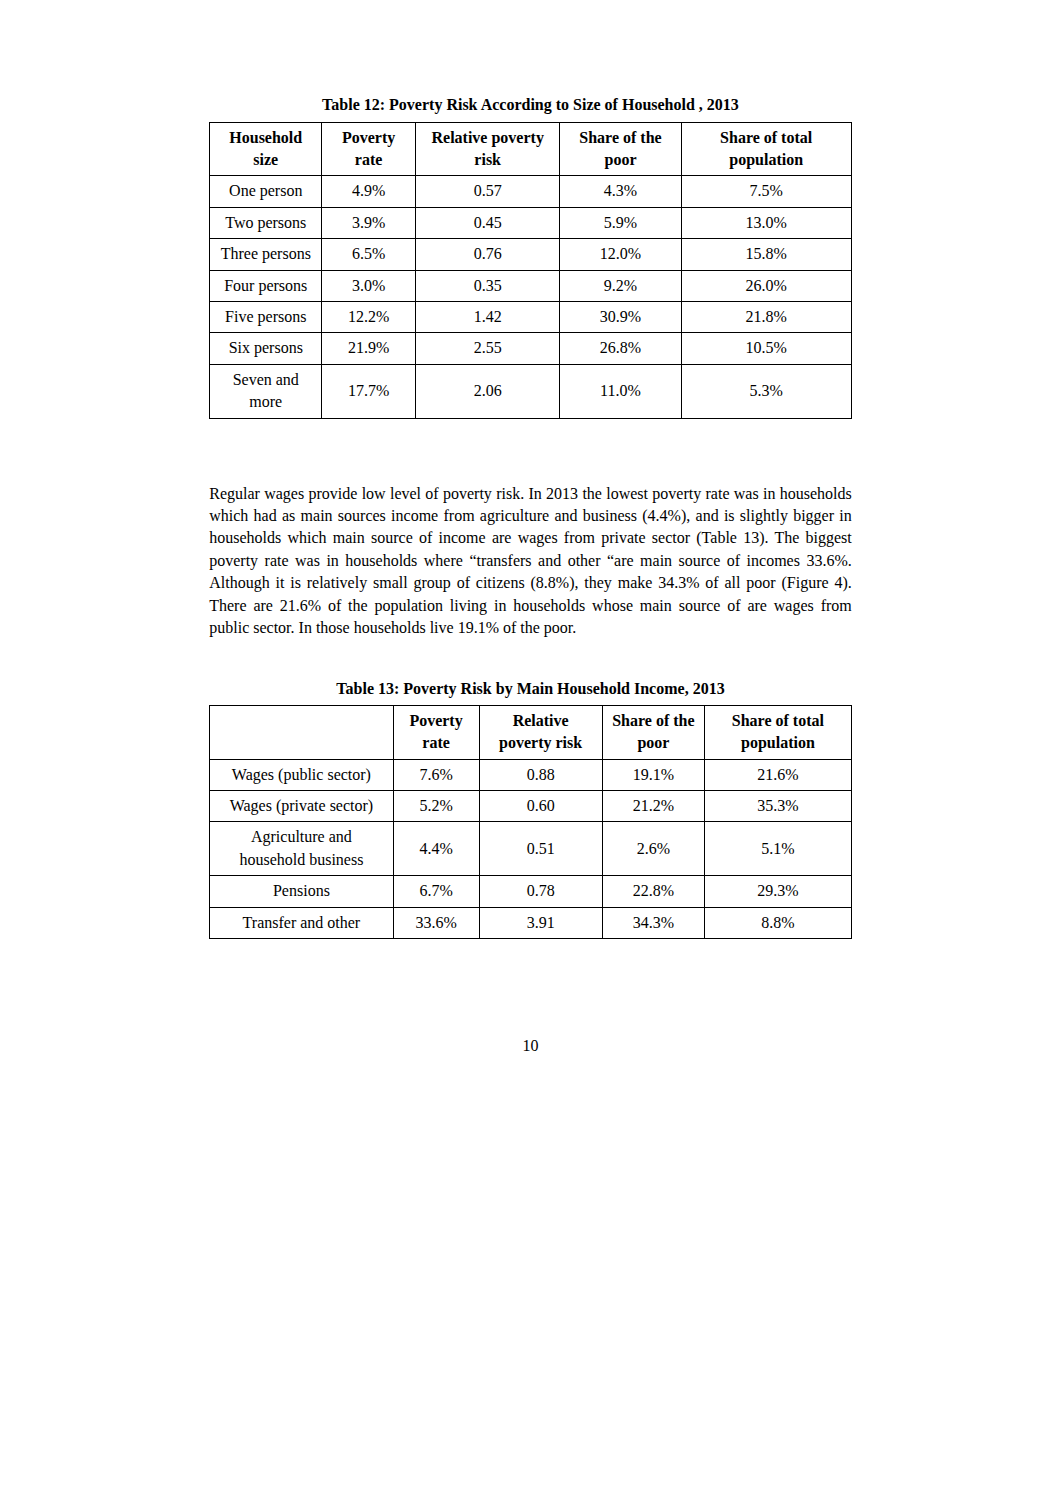Table 12: Poverty Risk According to Size of Household , 2013
| Household size | Poverty rate | Relative poverty risk | Share of the poor | Share of total population |
| --- | --- | --- | --- | --- |
| One person | 4.9% | 0.57 | 4.3% | 7.5% |
| Two persons | 3.9% | 0.45 | 5.9% | 13.0% |
| Three persons | 6.5% | 0.76 | 12.0% | 15.8% |
| Four persons | 3.0% | 0.35 | 9.2% | 26.0% |
| Five persons | 12.2% | 1.42 | 30.9% | 21.8% |
| Six persons | 21.9% | 2.55 | 26.8% | 10.5% |
| Seven and more | 17.7% | 2.06 | 11.0% | 5.3% |
Regular wages provide low level of poverty risk. In 2013 the lowest poverty rate was in households which had as main sources income from agriculture and business (4.4%), and is slightly bigger in households which main source of income are wages from private sector (Table 13). The biggest poverty rate was in households where “transfers and other “are main source of incomes 33.6%. Although it is relatively small group of citizens (8.8%), they make 34.3% of all poor (Figure 4). There are 21.6% of the population living in households whose main source of are wages from public sector. In those households live 19.1% of the poor.
Table 13: Poverty Risk by Main Household Income, 2013
| | Poverty rate | Relative poverty risk | Share of the poor | Share of total population |
| --- | --- | --- | --- | --- |
| Wages (public sector) | 7.6% | 0.88 | 19.1% | 21.6% |
| Wages (private sector) | 5.2% | 0.60 | 21.2% | 35.3% |
| Agriculture and household business | 4.4% | 0.51 | 2.6% | 5.1% |
| Pensions | 6.7% | 0.78 | 22.8% | 29.3% |
| Transfer and other | 33.6% | 3.91 | 34.3% | 8.8% |
10